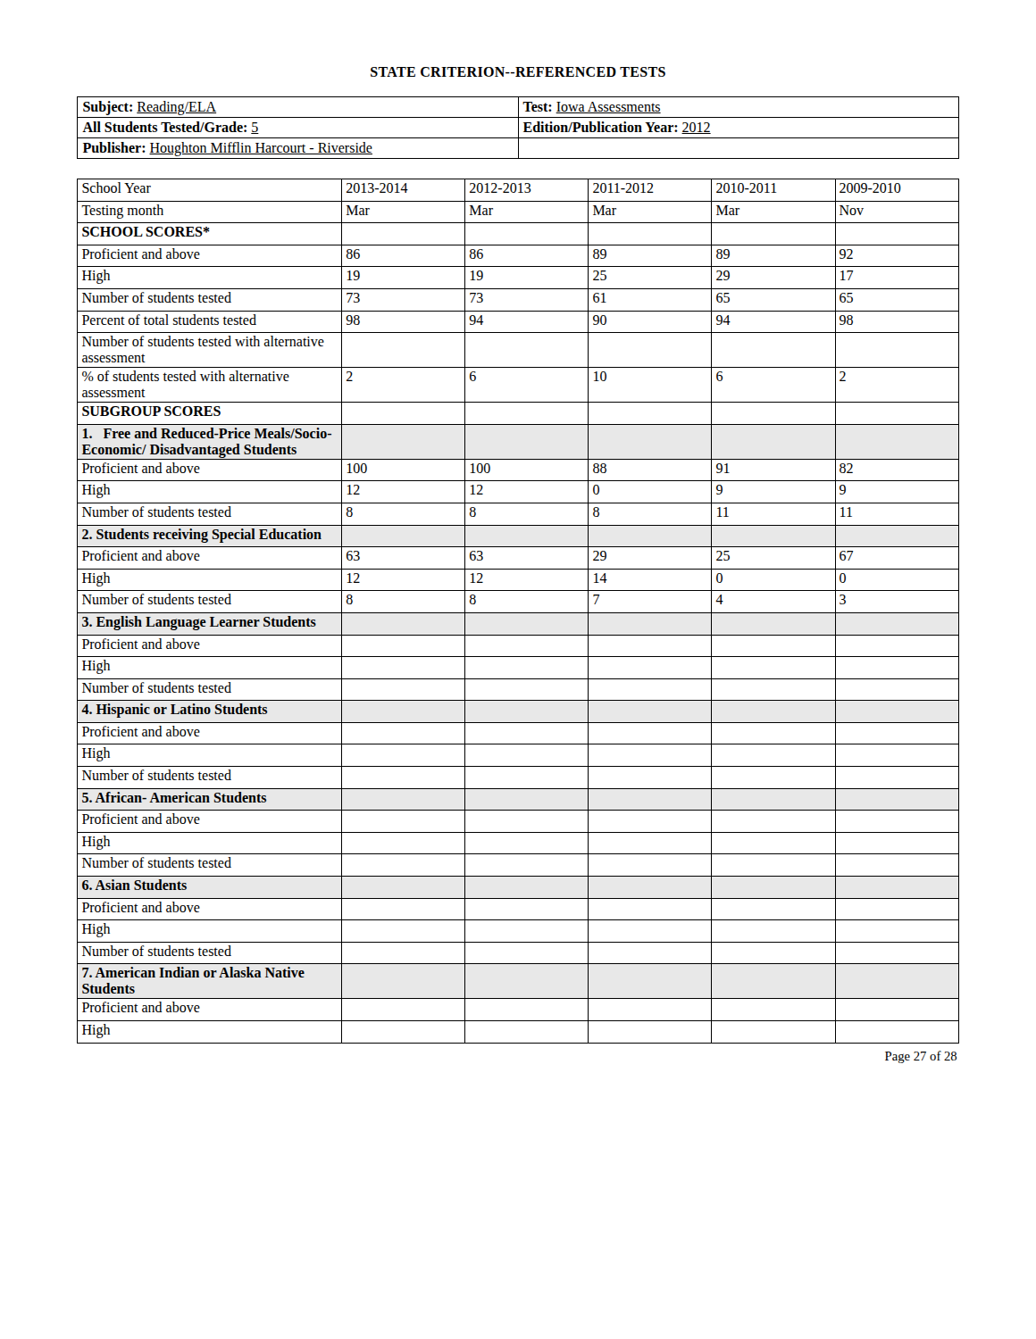STATE CRITERION--REFERENCED TESTS
| Subject: Reading/ELA | Test: Iowa Assessments |
| All Students Tested/Grade: 5 | Edition/Publication Year: 2012 |
| Publisher: Houghton Mifflin Harcourt - Riverside | |
| School Year | 2013-2014 | 2012-2013 | 2011-2012 | 2010-2011 | 2009-2010 |
| Testing month | Mar | Mar | Mar | Mar | Nov |
| SCHOOL SCORES* | | | | | |
| Proficient and above | 86 | 86 | 89 | 89 | 92 |
| High | 19 | 19 | 25 | 29 | 17 |
| Number of students tested | 73 | 73 | 61 | 65 | 65 |
| Percent of total students tested | 98 | 94 | 90 | 94 | 98 |
| Number of students tested with alternative assessment | | | | | |
| % of students tested with alternative assessment | 2 | 6 | 10 | 6 | 2 |
| SUBGROUP SCORES | | | | | |
| 1. Free and Reduced-Price Meals/Socio-Economic/ Disadvantaged Students | | | | | |
| Proficient and above | 100 | 100 | 88 | 91 | 82 |
| High | 12 | 12 | 0 | 9 | 9 |
| Number of students tested | 8 | 8 | 8 | 11 | 11 |
| 2. Students receiving Special Education | | | | | |
| Proficient and above | 63 | 63 | 29 | 25 | 67 |
| High | 12 | 12 | 14 | 0 | 0 |
| Number of students tested | 8 | 8 | 7 | 4 | 3 |
| 3. English Language Learner Students | | | | | |
| Proficient and above | | | | | |
| High | | | | | |
| Number of students tested | | | | | |
| 4. Hispanic or Latino Students | | | | | |
| Proficient and above | | | | | |
| High | | | | | |
| Number of students tested | | | | | |
| 5. African- American Students | | | | | |
| Proficient and above | | | | | |
| High | | | | | |
| Number of students tested | | | | | |
| 6. Asian Students | | | | | |
| Proficient and above | | | | | |
| High | | | | | |
| Number of students tested | | | | | |
| 7. American Indian or Alaska Native Students | | | | | |
| Proficient and above | | | | | |
| High | | | | | |
Page 27 of 28